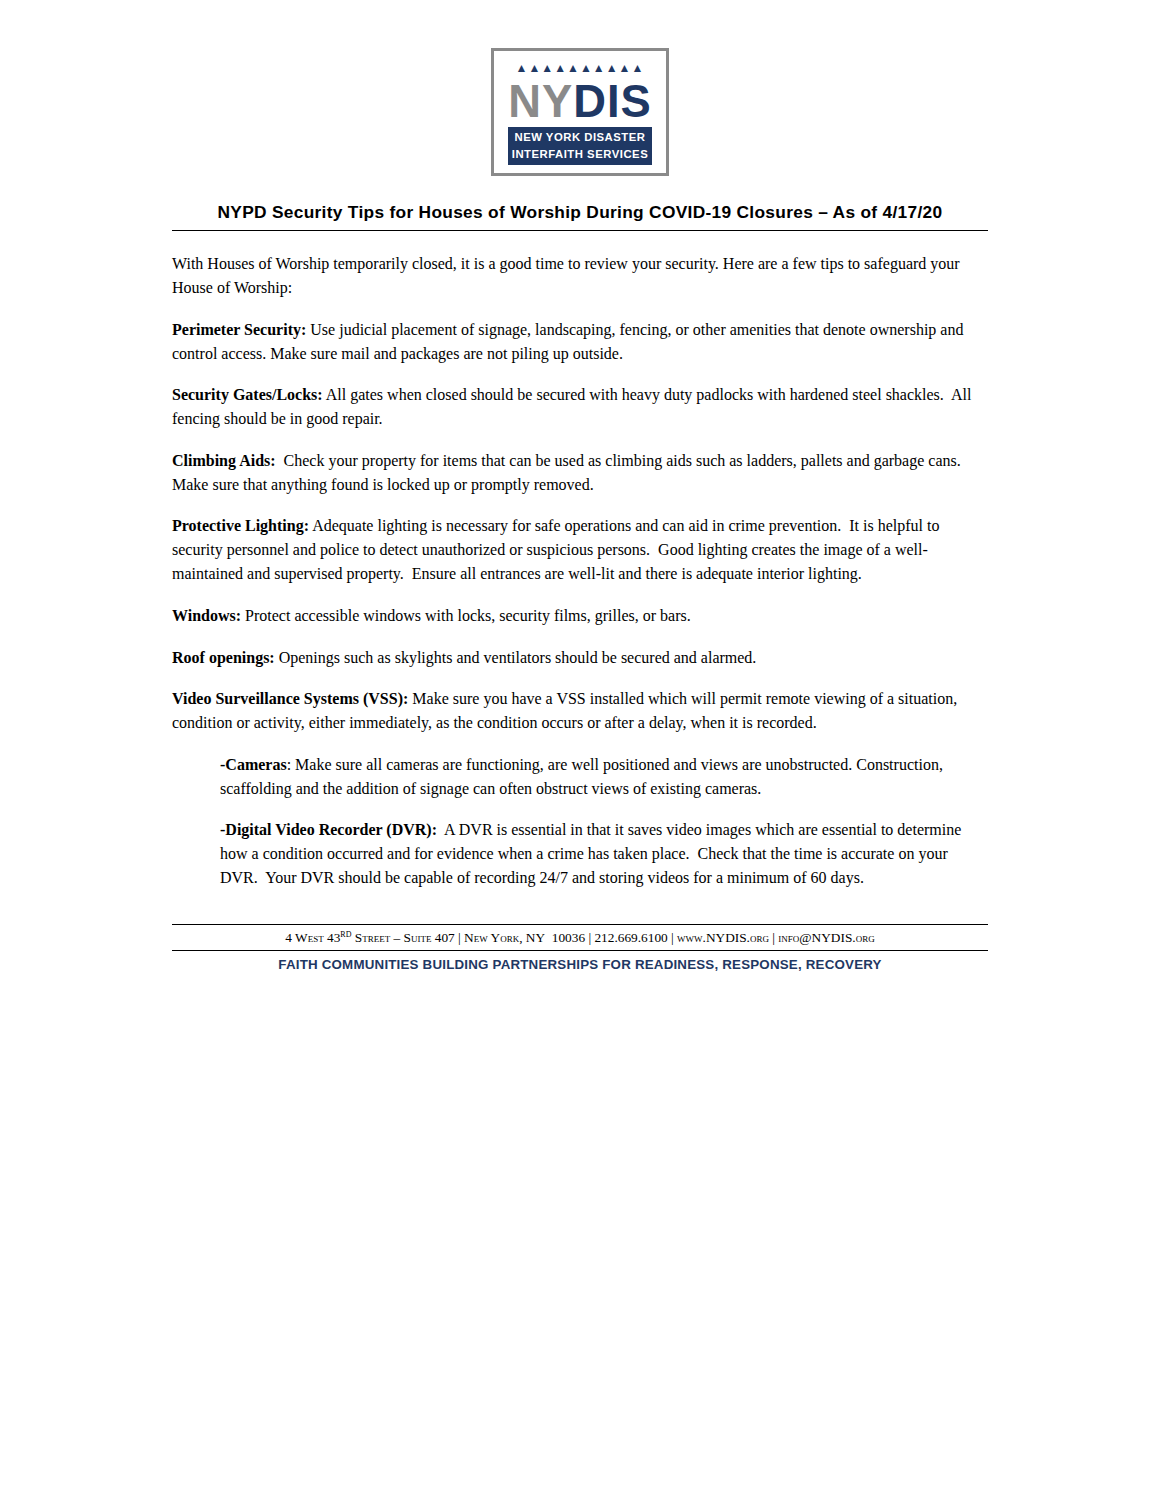▲▲▲▲▲▲▲▲▲▲
NYDIS
NEW YORK DISASTER
INTERFAITH SERVICES
NYPD Security Tips for Houses of Worship During COVID-19 Closures – As of 4/17/20
With Houses of Worship temporarily closed, it is a good time to review your security. Here are a few tips to safeguard your House of Worship:
Perimeter Security: Use judicial placement of signage, landscaping, fencing, or other amenities that denote ownership and control access. Make sure mail and packages are not piling up outside.
Security Gates/Locks: All gates when closed should be secured with heavy duty padlocks with hardened steel shackles. All fencing should be in good repair.
Climbing Aids: Check your property for items that can be used as climbing aids such as ladders, pallets and garbage cans. Make sure that anything found is locked up or promptly removed.
Protective Lighting: Adequate lighting is necessary for safe operations and can aid in crime prevention. It is helpful to security personnel and police to detect unauthorized or suspicious persons. Good lighting creates the image of a well-maintained and supervised property. Ensure all entrances are well-lit and there is adequate interior lighting.
Windows: Protect accessible windows with locks, security films, grilles, or bars.
Roof openings: Openings such as skylights and ventilators should be secured and alarmed.
Video Surveillance Systems (VSS): Make sure you have a VSS installed which will permit remote viewing of a situation, condition or activity, either immediately, as the condition occurs or after a delay, when it is recorded.
-Cameras: Make sure all cameras are functioning, are well positioned and views are unobstructed. Construction, scaffolding and the addition of signage can often obstruct views of existing cameras.
-Digital Video Recorder (DVR): A DVR is essential in that it saves video images which are essential to determine how a condition occurred and for evidence when a crime has taken place. Check that the time is accurate on your DVR. Your DVR should be capable of recording 24/7 and storing videos for a minimum of 60 days.
4 West 43rd Street – Suite 407 | New York, NY 10036 | 212.669.6100 | www.NYDIS.org | info@NYDIS.org
FAITH COMMUNITIES BUILDING PARTNERSHIPS FOR READINESS, RESPONSE, RECOVERY